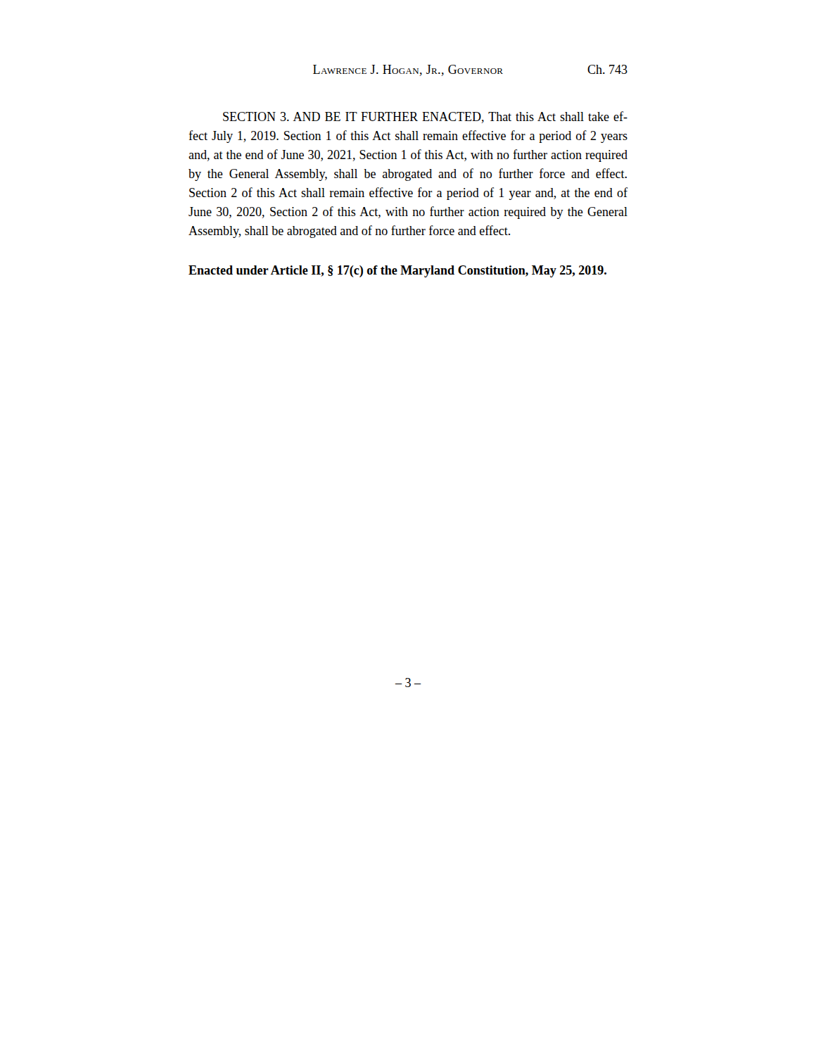Lawrence J. Hogan, Jr., Governor Ch. 743
SECTION 3. AND BE IT FURTHER ENACTED, That this Act shall take effect July 1, 2019. Section 1 of this Act shall remain effective for a period of 2 years and, at the end of June 30, 2021, Section 1 of this Act, with no further action required by the General Assembly, shall be abrogated and of no further force and effect. Section 2 of this Act shall remain effective for a period of 1 year and, at the end of June 30, 2020, Section 2 of this Act, with no further action required by the General Assembly, shall be abrogated and of no further force and effect.
Enacted under Article II, § 17(c) of the Maryland Constitution, May 25, 2019.
– 3 –